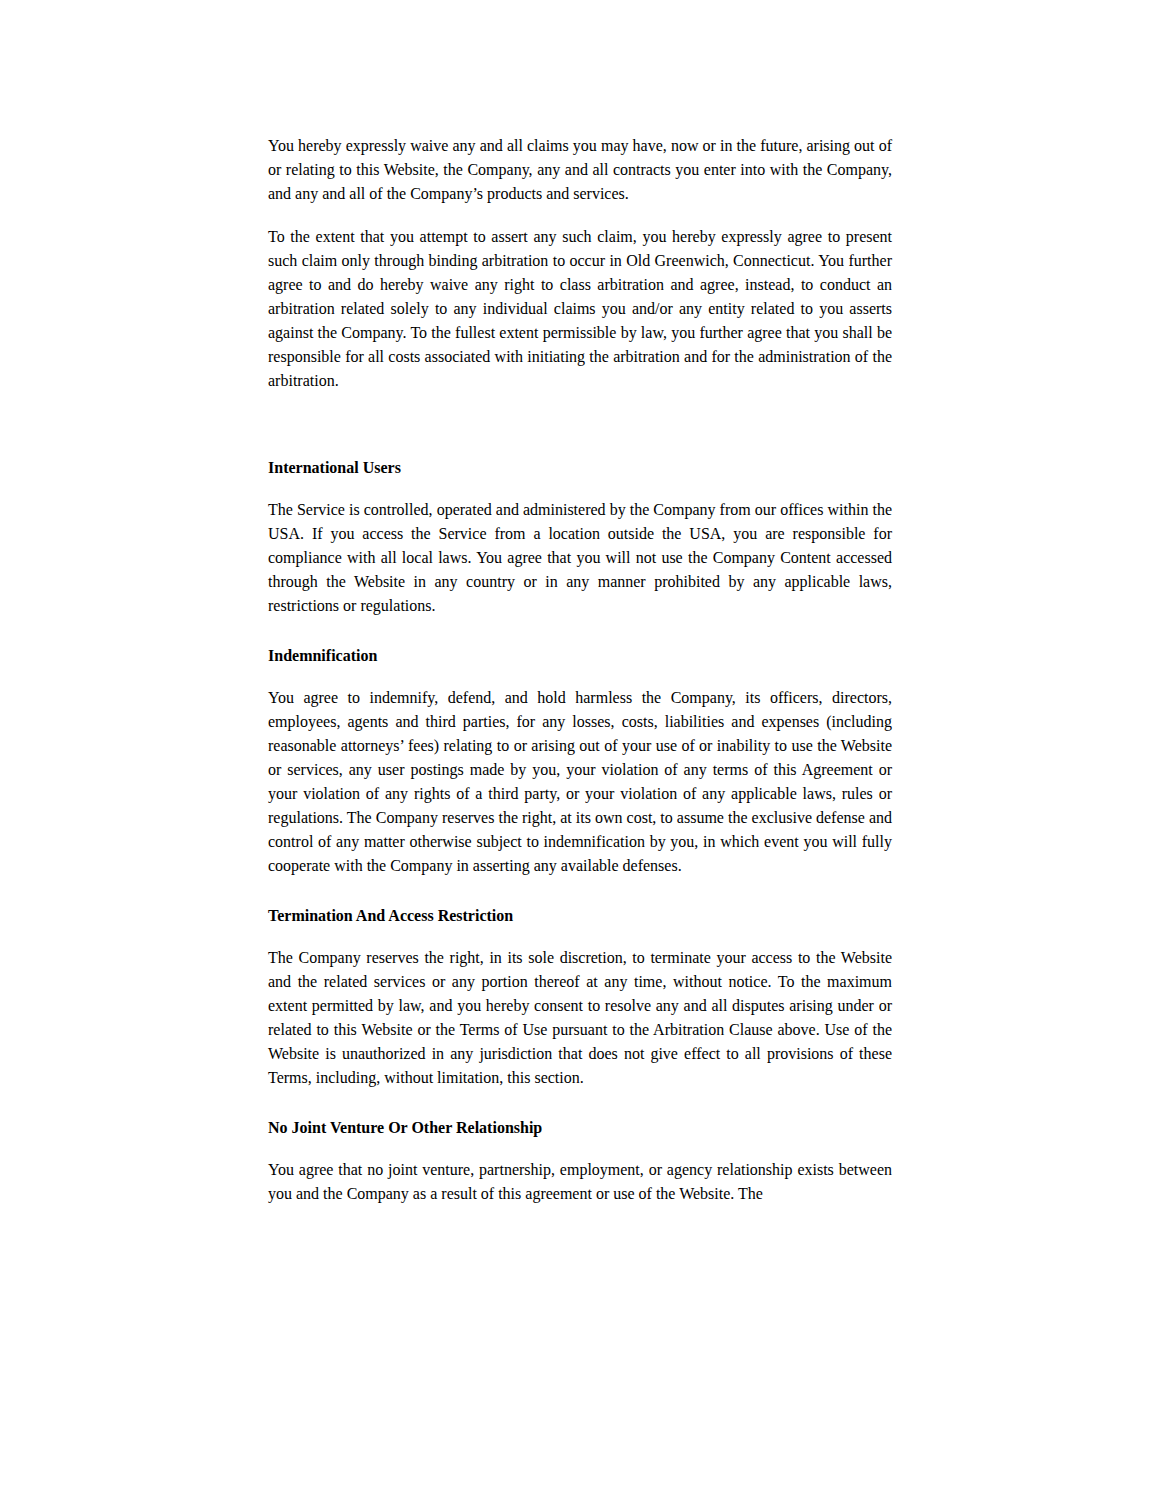You hereby expressly waive any and all claims you may have, now or in the future, arising out of or relating to this Website, the Company, any and all contracts you enter into with the Company, and any and all of the Company’s products and services.
To the extent that you attempt to assert any such claim, you hereby expressly agree to present such claim only through binding arbitration to occur in Old Greenwich, Connecticut. You further agree to and do hereby waive any right to class arbitration and agree, instead, to conduct an arbitration related solely to any individual claims you and/or any entity related to you asserts against the Company. To the fullest extent permissible by law, you further agree that you shall be responsible for all costs associated with initiating the arbitration and for the administration of the arbitration.
International Users
The Service is controlled, operated and administered by the Company from our offices within the USA. If you access the Service from a location outside the USA, you are responsible for compliance with all local laws. You agree that you will not use the Company Content accessed through the Website in any country or in any manner prohibited by any applicable laws, restrictions or regulations.
Indemnification
You agree to indemnify, defend, and hold harmless the Company, its officers, directors, employees, agents and third parties, for any losses, costs, liabilities and expenses (including reasonable attorneys’ fees) relating to or arising out of your use of or inability to use the Website or services, any user postings made by you, your violation of any terms of this Agreement or your violation of any rights of a third party, or your violation of any applicable laws, rules or regulations. The Company reserves the right, at its own cost, to assume the exclusive defense and control of any matter otherwise subject to indemnification by you, in which event you will fully cooperate with the Company in asserting any available defenses.
Termination And Access Restriction
The Company reserves the right, in its sole discretion, to terminate your access to the Website and the related services or any portion thereof at any time, without notice. To the maximum extent permitted by law, and you hereby consent to resolve any and all disputes arising under or related to this Website or the Terms of Use pursuant to the Arbitration Clause above. Use of the Website is unauthorized in any jurisdiction that does not give effect to all provisions of these Terms, including, without limitation, this section.
No Joint Venture Or Other Relationship
You agree that no joint venture, partnership, employment, or agency relationship exists between you and the Company as a result of this agreement or use of the Website. The